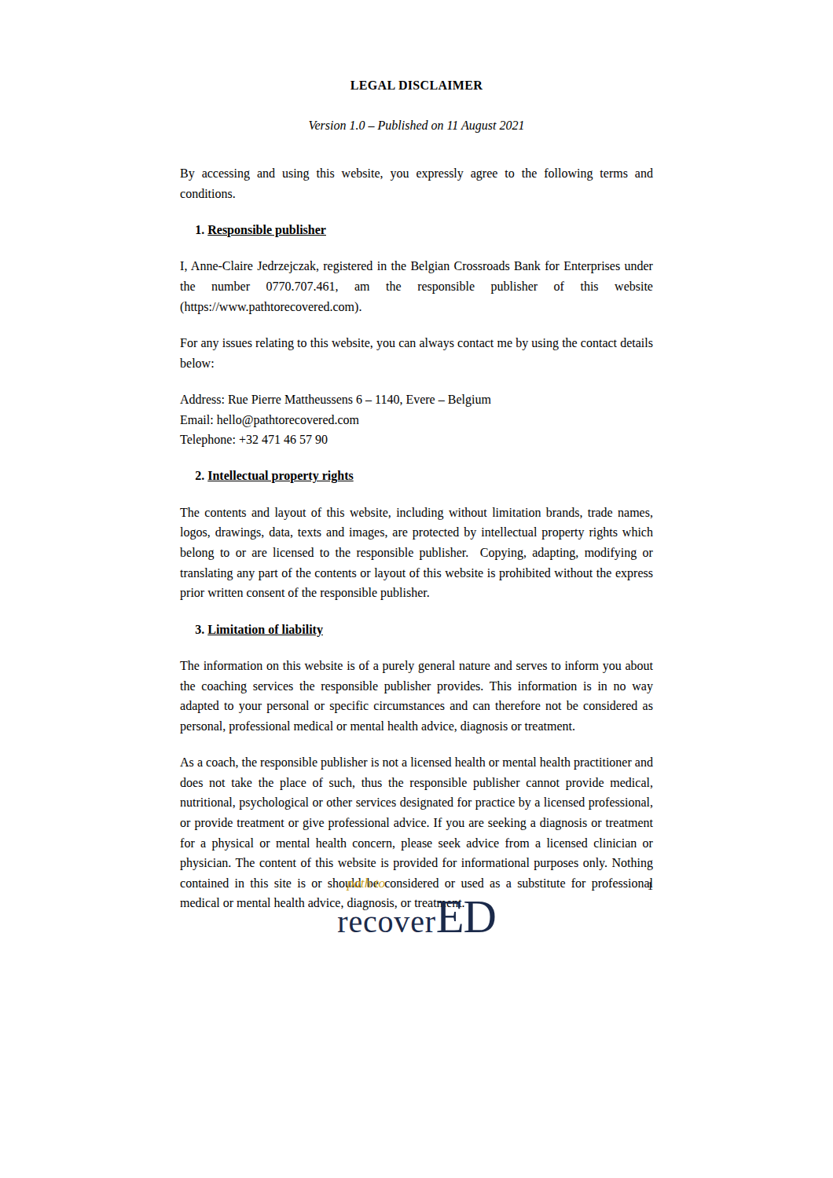Legal Disclaimer
Version 1.0 – Published on 11 August 2021
By accessing and using this website, you expressly agree to the following terms and conditions.
Responsible publisher
I, Anne-Claire Jedrzejczak, registered in the Belgian Crossroads Bank for Enterprises under the number 0770.707.461, am the responsible publisher of this website (https://www.pathtorecovered.com).
For any issues relating to this website, you can always contact me by using the contact details below:
Address: Rue Pierre Mattheussens 6 – 1140, Evere – Belgium
Email: hello@pathtorecovered.com
Telephone: +32 471 46 57 90
Intellectual property rights
The contents and layout of this website, including without limitation brands, trade names, logos, drawings, data, texts and images, are protected by intellectual property rights which belong to or are licensed to the responsible publisher. Copying, adapting, modifying or translating any part of the contents or layout of this website is prohibited without the express prior written consent of the responsible publisher.
Limitation of liability
The information on this website is of a purely general nature and serves to inform you about the coaching services the responsible publisher provides. This information is in no way adapted to your personal or specific circumstances and can therefore not be considered as personal, professional medical or mental health advice, diagnosis or treatment.
As a coach, the responsible publisher is not a licensed health or mental health practitioner and does not take the place of such, thus the responsible publisher cannot provide medical, nutritional, psychological or other services designated for practice by a licensed professional, or provide treatment or give professional advice. If you are seeking a diagnosis or treatment for a physical or mental health concern, please seek advice from a licensed clinician or physician. The content of this website is provided for informational purposes only. Nothing contained in this site is or should be considered or used as a substitute for professional medical or mental health advice, diagnosis, or treatment.
1
path to
recover ED